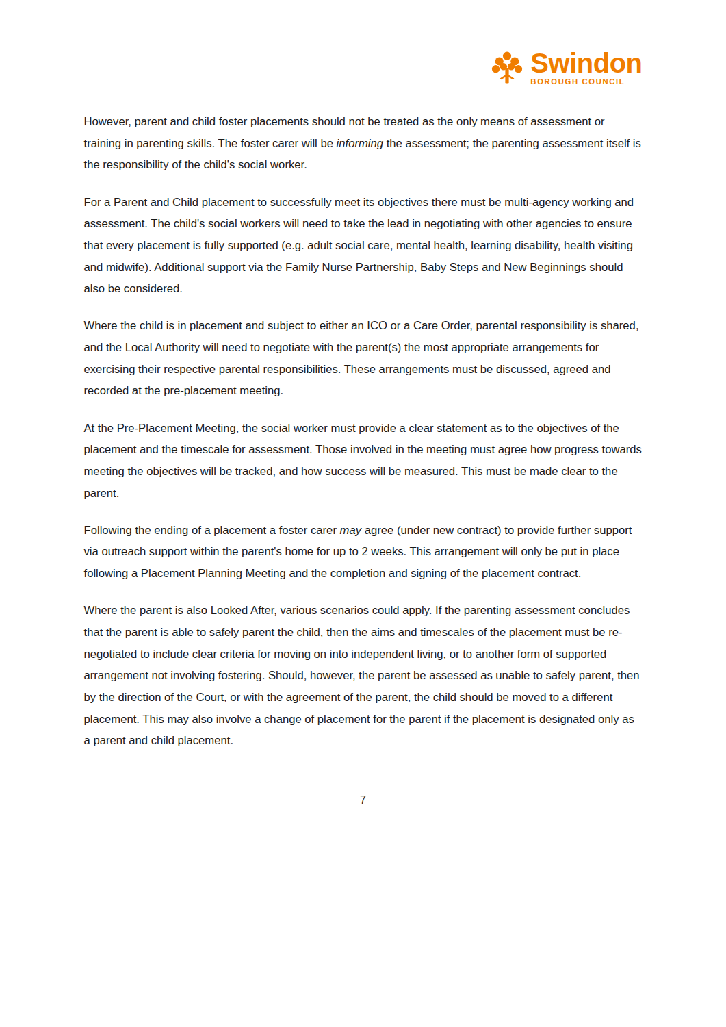Swindon BOROUGH COUNCIL
However, parent and child foster placements should not be treated as the only means of assessment or training in parenting skills. The foster carer will be informing the assessment; the parenting assessment itself is the responsibility of the child's social worker.
For a Parent and Child placement to successfully meet its objectives there must be multi-agency working and assessment. The child's social workers will need to take the lead in negotiating with other agencies to ensure that every placement is fully supported (e.g. adult social care, mental health, learning disability, health visiting and midwife). Additional support via the Family Nurse Partnership, Baby Steps and New Beginnings should also be considered.
Where the child is in placement and subject to either an ICO or a Care Order, parental responsibility is shared, and the Local Authority will need to negotiate with the parent(s) the most appropriate arrangements for exercising their respective parental responsibilities. These arrangements must be discussed, agreed and recorded at the pre-placement meeting.
At the Pre-Placement Meeting, the social worker must provide a clear statement as to the objectives of the placement and the timescale for assessment. Those involved in the meeting must agree how progress towards meeting the objectives will be tracked, and how success will be measured. This must be made clear to the parent.
Following the ending of a placement a foster carer may agree (under new contract) to provide further support via outreach support within the parent's home for up to 2 weeks. This arrangement will only be put in place following a Placement Planning Meeting and the completion and signing of the placement contract.
Where the parent is also Looked After, various scenarios could apply. If the parenting assessment concludes that the parent is able to safely parent the child, then the aims and timescales of the placement must be re-negotiated to include clear criteria for moving on into independent living, or to another form of supported arrangement not involving fostering. Should, however, the parent be assessed as unable to safely parent, then by the direction of the Court, or with the agreement of the parent, the child should be moved to a different placement. This may also involve a change of placement for the parent if the placement is designated only as a parent and child placement.
7